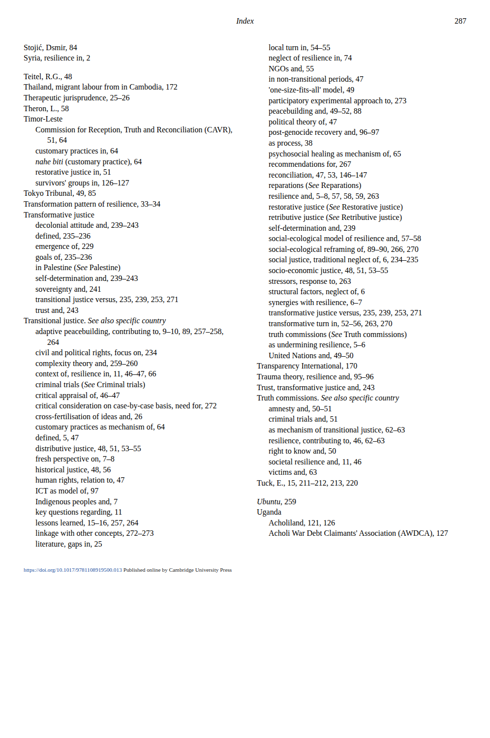Index 287
Stojić, Dsmir, 84
Syria, resilience in, 2
Teitel, R.G., 48
Thailand, migrant labour from in Cambodia, 172
Therapeutic jurisprudence, 25–26
Theron, L., 58
Timor-Leste
Commission for Reception, Truth and Reconciliation (CAVR), 51, 64
customary practices in, 64
nahe biti (customary practice), 64
restorative justice in, 51
survivors' groups in, 126–127
Tokyo Tribunal, 49, 85
Transformation pattern of resilience, 33–34
Transformative justice
decolonial attitude and, 239–243
defined, 235–236
emergence of, 229
goals of, 235–236
in Palestine (See Palestine)
self-determination and, 239–243
sovereignty and, 241
transitional justice versus, 235, 239, 253, 271
trust and, 243
Transitional justice. See also specific country
adaptive peacebuilding, contributing to, 9–10, 89, 257–258, 264
civil and political rights, focus on, 234
complexity theory and, 259–260
context of, resilience in, 11, 46–47, 66
criminal trials (See Criminal trials)
critical appraisal of, 46–47
critical consideration on case-by-case basis, need for, 272
cross-fertilisation of ideas and, 26
customary practices as mechanism of, 64
defined, 5, 47
distributive justice, 48, 51, 53–55
fresh perspective on, 7–8
historical justice, 48, 56
human rights, relation to, 47
ICT as model of, 97
Indigenous peoples and, 7
key questions regarding, 11
lessons learned, 15–16, 257, 264
linkage with other concepts, 272–273
literature, gaps in, 25
local turn in, 54–55
neglect of resilience in, 74
NGOs and, 55
in non-transitional periods, 47
'one-size-fits-all' model, 49
participatory experimental approach to, 273
peacebuilding and, 49–52, 88
political theory of, 47
post-genocide recovery and, 96–97
as process, 38
psychosocial healing as mechanism of, 65
recommendations for, 267
reconciliation, 47, 53, 146–147
reparations (See Reparations)
resilience and, 5–8, 57, 58, 59, 263
restorative justice (See Restorative justice)
retributive justice (See Retributive justice)
self-determination and, 239
social-ecological model of resilience and, 57–58
social-ecological reframing of, 89–90, 266, 270
social justice, traditional neglect of, 6, 234–235
socio-economic justice, 48, 51, 53–55
stressors, response to, 263
structural factors, neglect of, 6
synergies with resilience, 6–7
transformative justice versus, 235, 239, 253, 271
transformative turn in, 52–56, 263, 270
truth commissions (See Truth commissions)
as undermining resilience, 5–6
United Nations and, 49–50
Transparency International, 170
Trauma theory, resilience and, 95–96
Trust, transformative justice and, 243
Truth commissions. See also specific country
amnesty and, 50–51
criminal trials and, 51
as mechanism of transitional justice, 62–63
resilience, contributing to, 46, 62–63
right to know and, 50
societal resilience and, 11, 46
victims and, 63
Tuck, E., 15, 211–212, 213, 220
Ubuntu, 259
Uganda
Acholiland, 121, 126
Acholi War Debt Claimants' Association (AWDCA), 127
https://doi.org/10.1017/9781108919500.013 Published online by Cambridge University Press